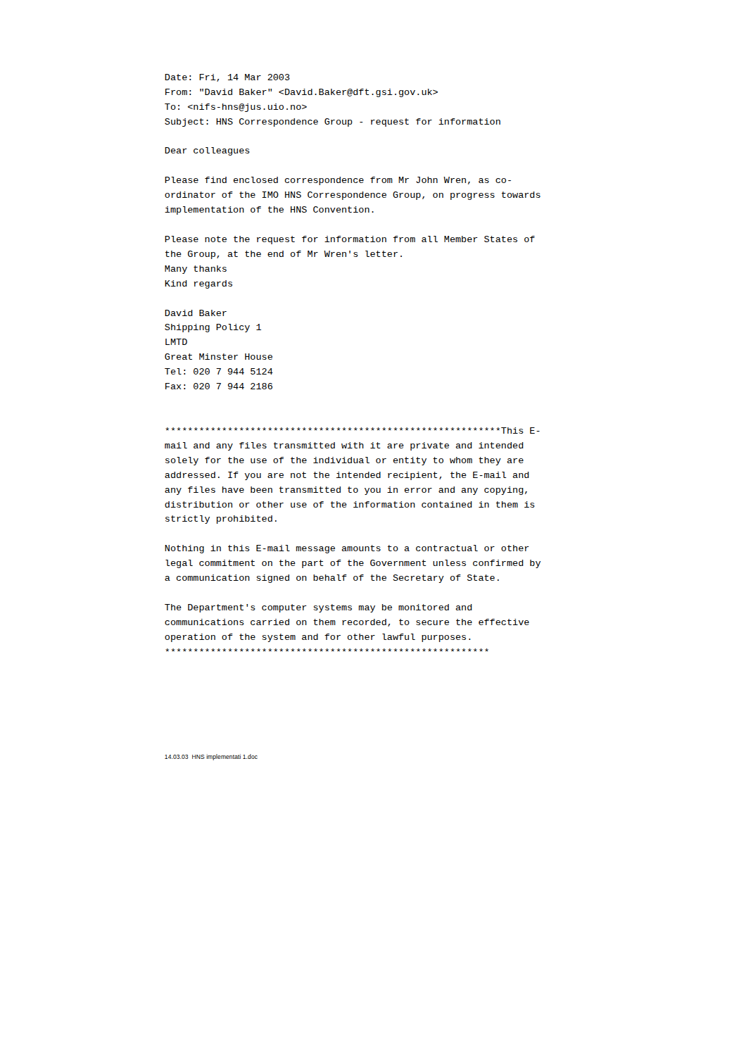Date: Fri, 14 Mar 2003
From: "David Baker" <David.Baker@dft.gsi.gov.uk>
To: <nifs-hns@jus.uio.no>
Subject: HNS Correspondence Group - request for information

Dear colleagues

Please find enclosed correspondence from Mr John Wren, as co-
ordinator of the IMO HNS Correspondence Group, on progress towards
implementation of the HNS Convention.

Please note the request for information from all Member States of
the Group, at the end of Mr Wren's letter.
Many thanks
Kind regards

David Baker
Shipping Policy 1
LMTD
Great Minster House
Tel: 020 7 944 5124
Fax: 020 7 944 2186


***********************************************************This E-
mail and any files transmitted with it are private and intended
solely for the use of the individual or entity to whom they are
addressed. If you are not the intended recipient, the E-mail and
any files have been transmitted to you in error and any copying,
distribution or other use of the information contained in them is
strictly prohibited.

Nothing in this E-mail message amounts to a contractual or other
legal commitment on the part of the Government unless confirmed by
a communication signed on behalf of the Secretary of State.

The Department's computer systems may be monitored and
communications carried on them recorded, to secure the effective
operation of the system and for other lawful purposes.
*********************************************************
14.03.03 HNS implementati 1.doc